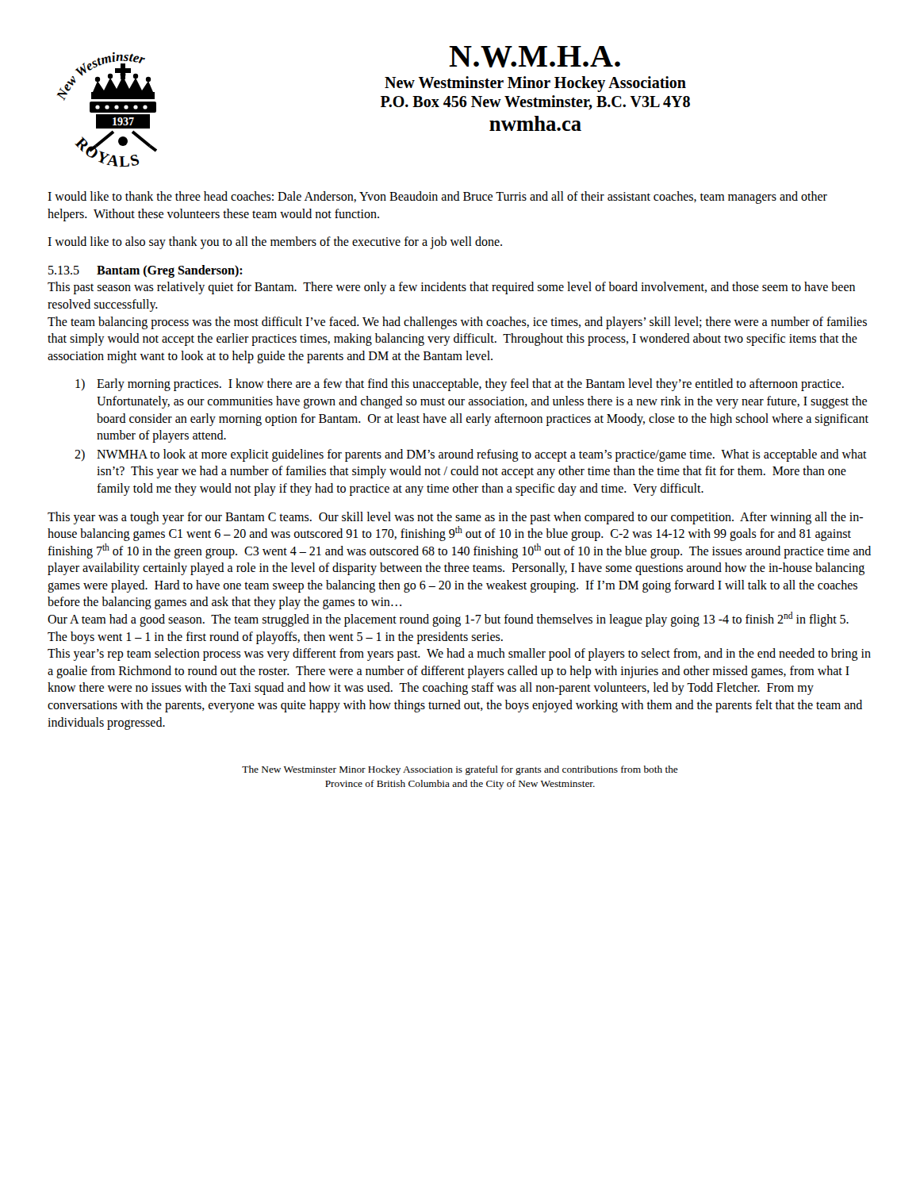New Westminster 1937 ROYALS
N.W.M.H.A.
New Westminster Minor Hockey Association
P.O. Box 456 New Westminster, B.C. V3L 4Y8
nwmha.ca
I would like to thank the three head coaches: Dale Anderson, Yvon Beaudoin and Bruce Turris and all of their assistant coaches, team managers and other helpers. Without these volunteers these team would not function.
I would like to also say thank you to all the members of the executive for a job well done.
5.13.5 Bantam (Greg Sanderson):
This past season was relatively quiet for Bantam. There were only a few incidents that required some level of board involvement, and those seem to have been resolved successfully.
The team balancing process was the most difficult I’ve faced. We had challenges with coaches, ice times, and players’ skill level; there were a number of families that simply would not accept the earlier practices times, making balancing very difficult. Throughout this process, I wondered about two specific items that the association might want to look at to help guide the parents and DM at the Bantam level.
Early morning practices. I know there are a few that find this unacceptable, they feel that at the Bantam level they’re entitled to afternoon practice. Unfortunately, as our communities have grown and changed so must our association, and unless there is a new rink in the very near future, I suggest the board consider an early morning option for Bantam. Or at least have all early afternoon practices at Moody, close to the high school where a significant number of players attend.
NWMHA to look at more explicit guidelines for parents and DM’s around refusing to accept a team’s practice/game time. What is acceptable and what isn’t? This year we had a number of families that simply would not / could not accept any other time than the time that fit for them. More than one family told me they would not play if they had to practice at any time other than a specific day and time. Very difficult.
This year was a tough year for our Bantam C teams. Our skill level was not the same as in the past when compared to our competition. After winning all the in-house balancing games C1 went 6 – 20 and was outscored 91 to 170, finishing 9th out of 10 in the blue group. C-2 was 14-12 with 99 goals for and 81 against finishing 7th of 10 in the green group. C3 went 4 – 21 and was outscored 68 to 140 finishing 10th out of 10 in the blue group. The issues around practice time and player availability certainly played a role in the level of disparity between the three teams. Personally, I have some questions around how the in-house balancing games were played. Hard to have one team sweep the balancing then go 6 – 20 in the weakest grouping. If I’m DM going forward I will talk to all the coaches before the balancing games and ask that they play the games to win…
Our A team had a good season. The team struggled in the placement round going 1-7 but found themselves in league play going 13 -4 to finish 2nd in flight 5. The boys went 1 – 1 in the first round of playoffs, then went 5 – 1 in the presidents series.
This year’s rep team selection process was very different from years past. We had a much smaller pool of players to select from, and in the end needed to bring in a goalie from Richmond to round out the roster. There were a number of different players called up to help with injuries and other missed games, from what I know there were no issues with the Taxi squad and how it was used. The coaching staff was all non-parent volunteers, led by Todd Fletcher. From my conversations with the parents, everyone was quite happy with how things turned out, the boys enjoyed working with them and the parents felt that the team and individuals progressed.
The New Westminster Minor Hockey Association is grateful for grants and contributions from both the
Province of British Columbia and the City of New Westminster.